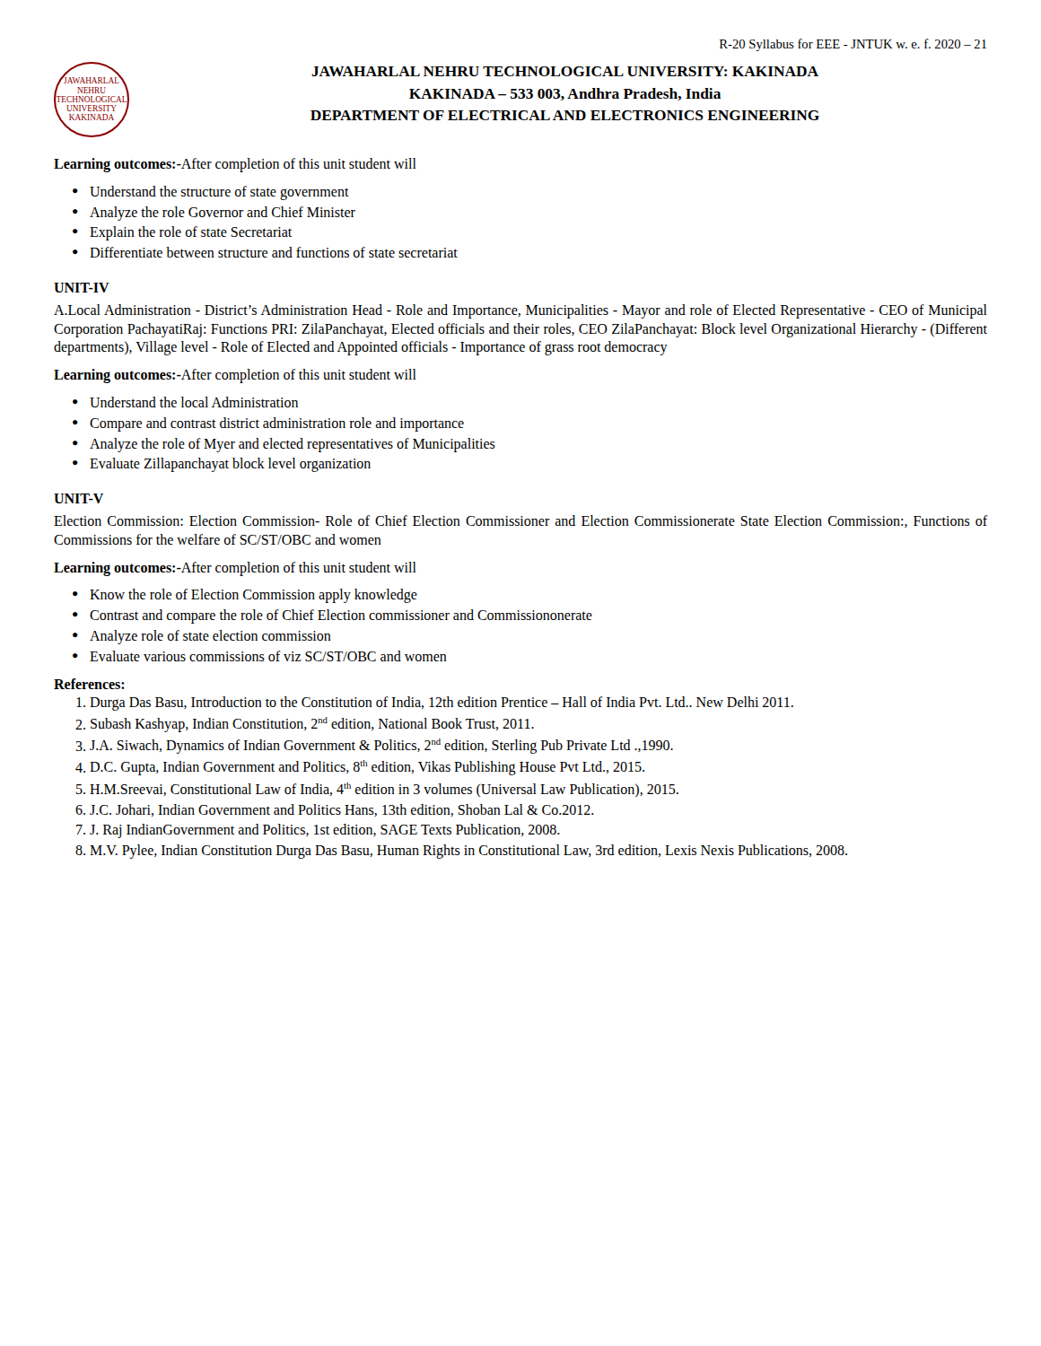R-20 Syllabus for EEE - JNTUK w. e. f. 2020 – 21
JAWAHARLAL
NEHRU
TECHNOLOGICAL
UNIVERSITY
KAKINADA
JAWAHARLAL NEHRU TECHNOLOGICAL UNIVERSITY: KAKINADA
KAKINADA – 533 003, Andhra Pradesh, India
DEPARTMENT OF ELECTRICAL AND ELECTRONICS ENGINEERING
Learning outcomes:-After completion of this unit student will
Understand the structure of state government
Analyze the role Governor and Chief Minister
Explain the role of state Secretariat
Differentiate between structure and functions of state secretariat
UNIT-IV
A.Local Administration - District’s Administration Head - Role and Importance, Municipalities - Mayor and role of Elected Representative - CEO of Municipal Corporation PachayatiRaj: Functions PRI: ZilaPanchayat, Elected officials and their roles, CEO ZilaPanchayat: Block level Organizational Hierarchy - (Different departments), Village level - Role of Elected and Appointed officials - Importance of grass root democracy
Learning outcomes:-After completion of this unit student will
Understand the local Administration
Compare and contrast district administration role and importance
Analyze the role of Myer and elected representatives of Municipalities
Evaluate Zillapanchayat block level organization
UNIT-V
Election Commission: Election Commission- Role of Chief Election Commissioner and Election Commissionerate State Election Commission:, Functions of Commissions for the welfare of SC/ST/OBC and women
Learning outcomes:-After completion of this unit student will
Know the role of Election Commission apply knowledge
Contrast and compare the role of Chief Election commissioner and Commissiononerate
Analyze role of state election commission
Evaluate various commissions of viz SC/ST/OBC and women
References:
Durga Das Basu, Introduction to the Constitution of India, 12th edition Prentice – Hall of India Pvt. Ltd.. New Delhi 2011.
Subash Kashyap, Indian Constitution, 2nd edition, National Book Trust, 2011.
J.A. Siwach, Dynamics of Indian Government & Politics, 2nd edition, Sterling Pub Private Ltd .,1990.
D.C. Gupta, Indian Government and Politics, 8th edition, Vikas Publishing House Pvt Ltd., 2015.
H.M.Sreevai, Constitutional Law of India, 4th edition in 3 volumes (Universal Law Publication), 2015.
J.C. Johari, Indian Government and Politics Hans, 13th edition, Shoban Lal & Co.2012.
J. Raj IndianGovernment and Politics, 1st edition, SAGE Texts Publication, 2008.
M.V. Pylee, Indian Constitution Durga Das Basu, Human Rights in Constitutional Law, 3rd edition, Lexis Nexis Publications, 2008.